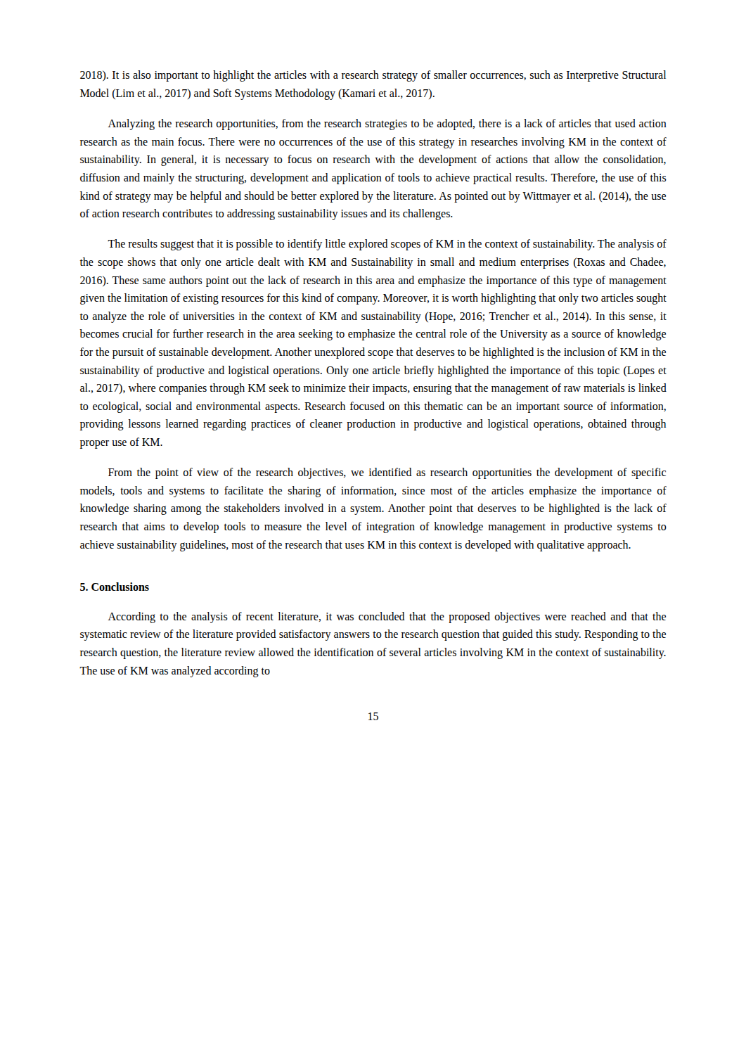2018). It is also important to highlight the articles with a research strategy of smaller occurrences, such as Interpretive Structural Model (Lim et al., 2017) and Soft Systems Methodology (Kamari et al., 2017).
Analyzing the research opportunities, from the research strategies to be adopted, there is a lack of articles that used action research as the main focus. There were no occurrences of the use of this strategy in researches involving KM in the context of sustainability. In general, it is necessary to focus on research with the development of actions that allow the consolidation, diffusion and mainly the structuring, development and application of tools to achieve practical results. Therefore, the use of this kind of strategy may be helpful and should be better explored by the literature. As pointed out by Wittmayer et al. (2014), the use of action research contributes to addressing sustainability issues and its challenges.
The results suggest that it is possible to identify little explored scopes of KM in the context of sustainability. The analysis of the scope shows that only one article dealt with KM and Sustainability in small and medium enterprises (Roxas and Chadee, 2016). These same authors point out the lack of research in this area and emphasize the importance of this type of management given the limitation of existing resources for this kind of company. Moreover, it is worth highlighting that only two articles sought to analyze the role of universities in the context of KM and sustainability (Hope, 2016; Trencher et al., 2014). In this sense, it becomes crucial for further research in the area seeking to emphasize the central role of the University as a source of knowledge for the pursuit of sustainable development. Another unexplored scope that deserves to be highlighted is the inclusion of KM in the sustainability of productive and logistical operations. Only one article briefly highlighted the importance of this topic (Lopes et al., 2017), where companies through KM seek to minimize their impacts, ensuring that the management of raw materials is linked to ecological, social and environmental aspects. Research focused on this thematic can be an important source of information, providing lessons learned regarding practices of cleaner production in productive and logistical operations, obtained through proper use of KM.
From the point of view of the research objectives, we identified as research opportunities the development of specific models, tools and systems to facilitate the sharing of information, since most of the articles emphasize the importance of knowledge sharing among the stakeholders involved in a system. Another point that deserves to be highlighted is the lack of research that aims to develop tools to measure the level of integration of knowledge management in productive systems to achieve sustainability guidelines, most of the research that uses KM in this context is developed with qualitative approach.
5. Conclusions
According to the analysis of recent literature, it was concluded that the proposed objectives were reached and that the systematic review of the literature provided satisfactory answers to the research question that guided this study. Responding to the research question, the literature review allowed the identification of several articles involving KM in the context of sustainability. The use of KM was analyzed according to
15